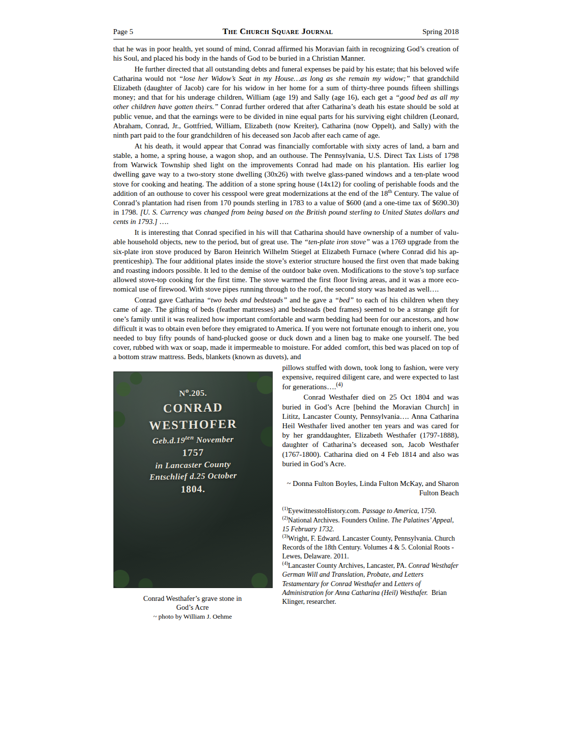Page 5
The Church Square Journal
Spring 2018
that he was in poor health, yet sound of mind, Conrad affirmed his Moravian faith in recognizing God’s creation of his Soul, and placed his body in the hands of God to be buried in a Christian Manner.
He further directed that all outstanding debts and funeral expenses be paid by his estate; that his beloved wife Catharina would not “lose her Widow’s Seat in my House…as long as she remain my widow;” that grandchild Elizabeth (daughter of Jacob) care for his widow in her home for a sum of thirty-three pounds fifteen shillings money; and that for his underage children, William (age 19) and Sally (age 16), each get a “good bed as all my other children have gotten theirs.” Conrad further ordered that after Catharina’s death his estate should be sold at public venue, and that the earnings were to be divided in nine equal parts for his surviving eight children (Leonard, Abraham, Conrad, Jr., Gottfried, William, Elizabeth (now Kreiter), Catharina (now Oppelt), and Sally) with the ninth part paid to the four grandchildren of his deceased son Jacob after each came of age.
At his death, it would appear that Conrad was financially comfortable with sixty acres of land, a barn and stable, a home, a spring house, a wagon shop, and an outhouse. The Pennsylvania, U.S. Direct Tax Lists of 1798 from Warwick Township shed light on the improvements Conrad had made on his plantation. His earlier log dwelling gave way to a two-story stone dwelling (30x26) with twelve glass-paned windows and a ten-plate wood stove for cooking and heating. The addition of a stone spring house (14x12) for cooling of perishable foods and the addition of an outhouse to cover his cesspool were great modernizations at the end of the 18th Century. The value of Conrad’s plantation had risen from 170 pounds sterling in 1783 to a value of $600 (and a one-time tax of $690.30) in 1798. [U. S. Currency was changed from being based on the British pound sterling to United States dollars and cents in 1793.] ….
It is interesting that Conrad specified in his will that Catharina should have ownership of a number of valuable household objects, new to the period, but of great use. The “ten-plate iron stove” was a 1769 upgrade from the six-plate iron stove produced by Baron Heinrich Wilhelm Stiegel at Elizabeth Furnace (where Conrad did his apprenticeship). The four additional plates inside the stove’s exterior structure housed the first oven that made baking and roasting indoors possible. It led to the demise of the outdoor bake oven. Modifications to the stove’s top surface allowed stove-top cooking for the first time. The stove warmed the first floor living areas, and it was a more economical use of firewood. With stove pipes running through to the roof, the second story was heated as well….
Conrad gave Catharina “two beds and bedsteads” and he gave a “bed” to each of his children when they came of age. The gifting of beds (feather mattresses) and bedsteads (bed frames) seemed to be a strange gift for one’s family until it was realized how important comfortable and warm bedding had been for our ancestors, and how difficult it was to obtain even before they emigrated to America. If you were not fortunate enough to inherit one, you needed to buy fifty pounds of hand-plucked goose or duck down and a linen bag to make one yourself. The bed cover, rubbed with wax or soap, made it impermeable to moisture. For added comfort, this bed was placed on top of a bottom straw mattress. Beds, blankets (known as duvets), and
No.205. CONRAD WESTHOFER Geb.d.19ten November 1757 in Lancaster County Entschlief d.25 October 1804.
Conrad Westhafer’s grave stone in
God’s Acre
~ photo by William J. Oehme
pillows stuffed with down, took long to fashion, were very expensive, required diligent care, and were expected to last for generations….(4)
Conrad Westhafer died on 25 Oct 1804 and was buried in God’s Acre [behind the Moravian Church] in Lititz, Lancaster County, Pennsylvania…. Anna Catharina Heil Westhafer lived another ten years and was cared for by her granddaughter, Elizabeth Westhafer (1797-1888), daughter of Catharina’s deceased son, Jacob Westhafer (1767-1800). Catharina died on 4 Feb 1814 and also was buried in God’s Acre.
~ Donna Fulton Boyles, Linda Fulton McKay, and Sharon Fulton Beach
(1)EyewitnesstoHistory.com. Passage to America, 1750.
(2)National Archives. Founders Online. The Palatines’ Appeal, 15 February 1732.
(3)Wright, F. Edward. Lancaster County, Pennsylvania. Church Records of the 18th Century. Volumes 4 & 5. Colonial Roots - Lewes, Delaware. 2011.
(4)Lancaster County Archives, Lancaster, PA. Conrad Westhafer German Will and Translation, Probate, and Letters Testamentary for Conrad Westhafer and Letters of Administration for Anna Catharina (Heil) Westhafer. Brian Klinger, researcher.